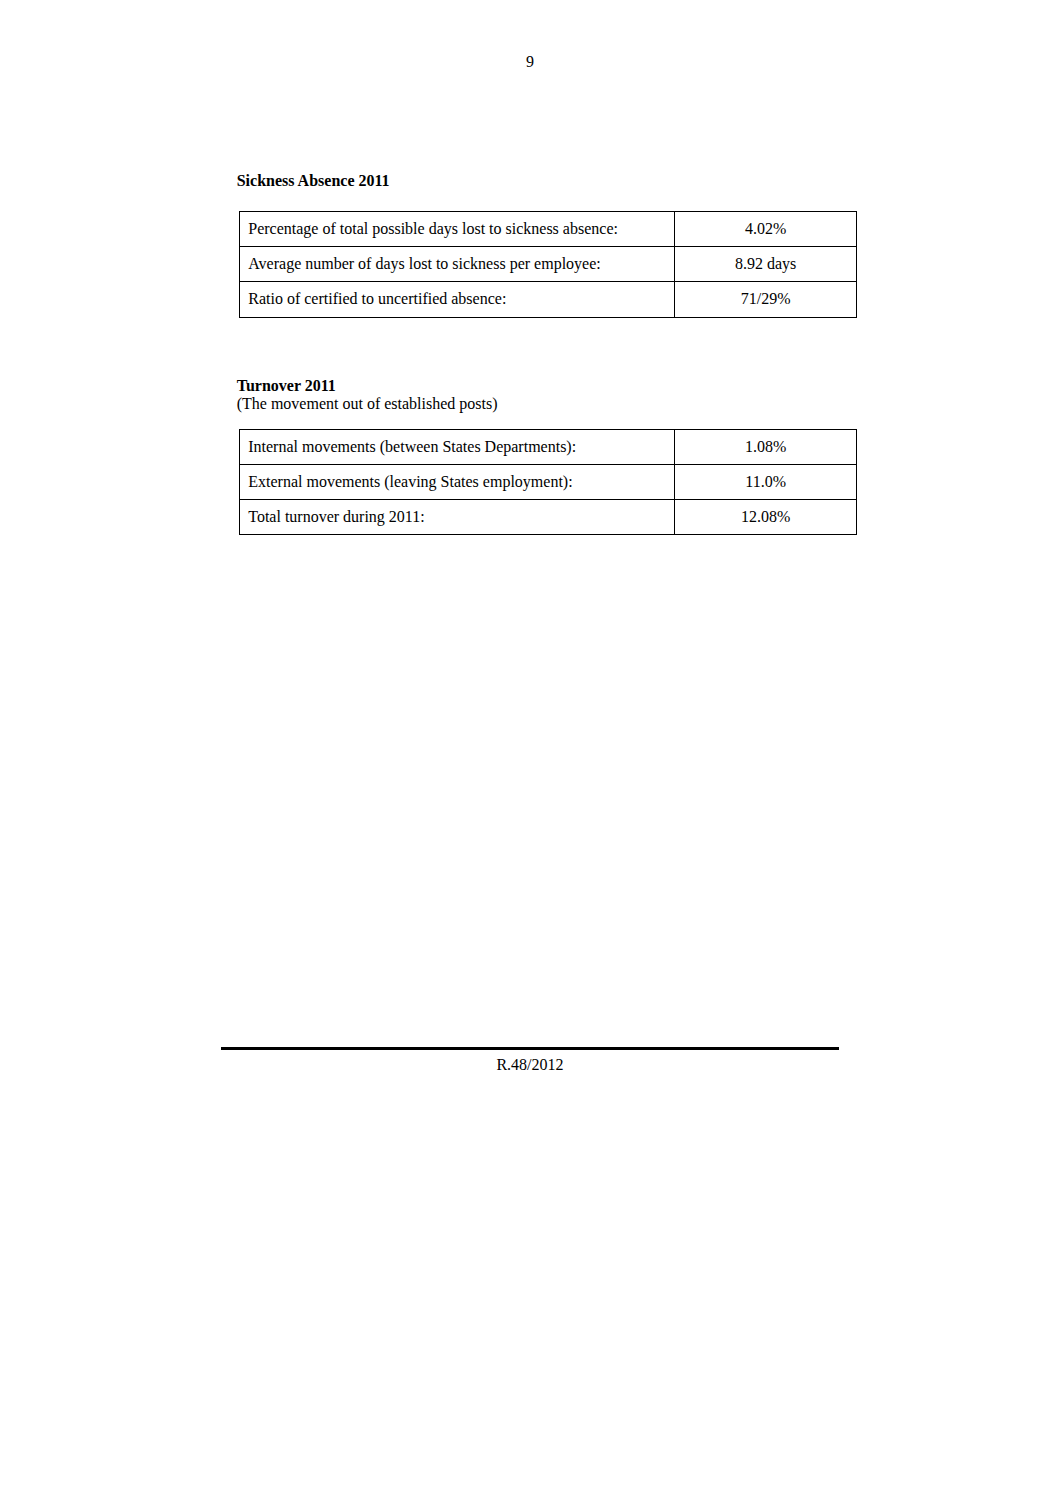9
Sickness Absence 2011
| Percentage of total possible days lost to sickness absence: | 4.02% |
| Average number of days lost to sickness per employee: | 8.92 days |
| Ratio of certified to uncertified absence: | 71/29% |
Turnover 2011 (The movement out of established posts)
| Internal movements (between States Departments): | 1.08% |
| External movements (leaving States employment): | 11.0% |
| Total turnover during 2011: | 12.08% |
R.48/2012